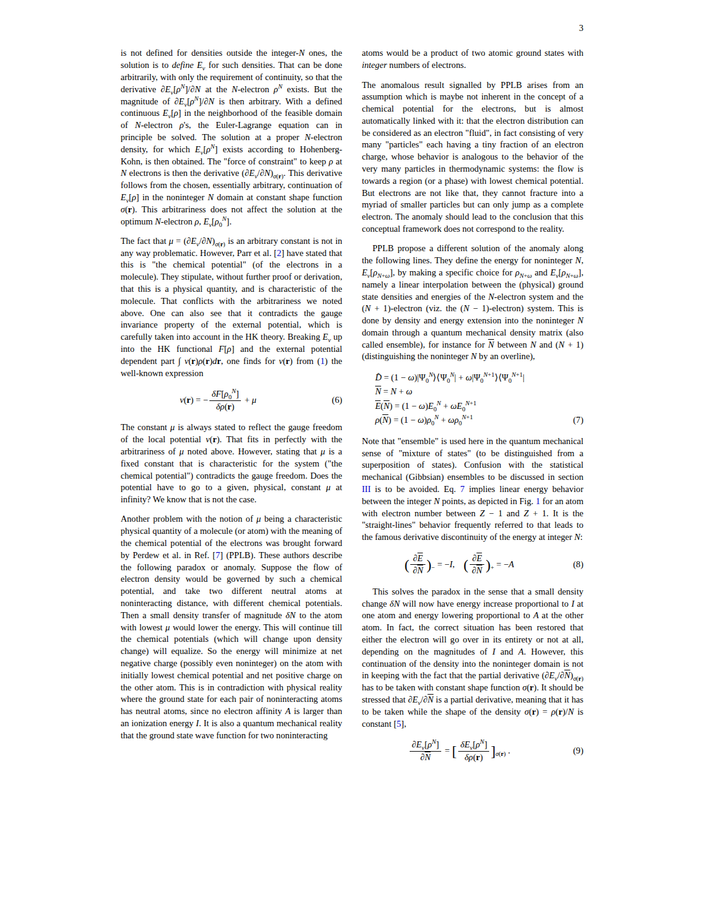3
is not defined for densities outside the integer-N ones, the solution is to define Ev for such densities. That can be done arbitrarily, with only the requirement of continuity, so that the derivative ∂Ev[ρN]/∂N at the N-electron ρN exists. But the magnitude of ∂Ev[ρN]/∂N is then arbitrary. With a defined continuous Ev[ρ] in the neighborhood of the feasible domain of N-electron ρ's, the Euler-Lagrange equation can in principle be solved. The solution at a proper N-electron density, for which Ev[ρN] exists according to Hohenberg-Kohn, is then obtained. The "force of constraint" to keep ρ at N electrons is then the derivative (∂Ev/∂N)σ(r). This derivative follows from the chosen, essentially arbitrary, continuation of Ev[ρ] in the noninteger N domain at constant shape function σ(r). This arbitrariness does not affect the solution at the optimum N-electron ρ, Ev[ρ0N].
The fact that μ = (∂Ev/∂N)σ(r) is an arbitrary constant is not in any way problematic. However, Parr et al. [2] have stated that this is "the chemical potential" (of the electrons in a molecule). They stipulate, without further proof or derivation, that this is a physical quantity, and is characteristic of the molecule. That conflicts with the arbitrariness we noted above. One can also see that it contradicts the gauge invariance property of the external potential, which is carefully taken into account in the HK theory. Breaking Ev up into the HK functional F[ρ] and the external potential dependent part ∫ v(r)ρ(r)dr, one finds for v(r) from (1) the well-known expression
v(r) = −δF[ρ0N] δρ(r) + μ
(6)
The constant μ is always stated to reflect the gauge freedom of the local potential v(r). That fits in perfectly with the arbitrariness of μ noted above. However, stating that μ is a fixed constant that is characteristic for the system ("the chemical potential") contradicts the gauge freedom. Does the potential have to go to a given, physical, constant μ at infinity? We know that is not the case.
Another problem with the notion of μ being a characteristic physical quantity of a molecule (or atom) with the meaning of the chemical potential of the electrons was brought forward by Perdew et al. in Ref. [7] (PPLB). These authors describe the following paradox or anomaly. Suppose the flow of electron density would be governed by such a chemical potential, and take two different neutral atoms at noninteracting distance, with different chemical potentials. Then a small density transfer of magnitude δN to the atom with lowest μ would lower the energy. This will continue till the chemical potentials (which will change upon density change) will equalize. So the energy will minimize at net negative charge (possibly even noninteger) on the atom with initially lowest chemical potential and net positive charge on the other atom. This is in contradiction with physical reality where the ground state for each pair of noninteracting atoms has neutral atoms, since no electron affinity A is larger than an ionization energy I. It is also a quantum mechanical reality that the ground state wave function for two noninteracting
atoms would be a product of two atomic ground states with integer numbers of electrons.
The anomalous result signalled by PPLB arises from an assumption which is maybe not inherent in the concept of a chemical potential for the electrons, but is almost automatically linked with it: that the electron distribution can be considered as an electron "fluid", in fact consisting of very many "particles" each having a tiny fraction of an electron charge, whose behavior is analogous to the behavior of the very many particles in thermodynamic systems: the flow is towards a region (or a phase) with lowest chemical potential. But electrons are not like that, they cannot fracture into a myriad of smaller particles but can only jump as a complete electron. The anomaly should lead to the conclusion that this conceptual framework does not correspond to the reality.
PPLB propose a different solution of the anomaly along the following lines. They define the energy for noninteger N, Ev[ρN+ω], by making a specific choice for ρN+ω and Ev[ρN+ω], namely a linear interpolation between the (physical) ground state densities and energies of the N-electron system and the (N + 1)-electron (viz. the (N − 1)-electron) system. This is done by density and energy extension into the noninteger N domain through a quantum mechanical density matrix (also called ensemble), for instance for N between N and (N + 1) (distinguishing the noninteger N by an overline),
D̂ = (1 − ω)|Ψ0N⟩⟨Ψ0N| + ω|Ψ0N+1⟩⟨Ψ0N+1| N = N + ω E(N) = (1 − ω)E0N + ωE0N+1 ρ(N) = (1 − ω)ρ0N + ωρ0N+1(7)
Note that "ensemble" is used here in the quantum mechanical sense of "mixture of states" (to be distinguished from a superposition of states). Confusion with the statistical mechanical (Gibbsian) ensembles to be discussed in section III is to be avoided. Eq. 7 implies linear energy behavior between the integer N points, as depicted in Fig. 1 for an atom with electron number between Z − 1 and Z + 1. It is the "straight-lines" behavior frequently referred to that leads to the famous derivative discontinuity of the energy at integer N:
(∂E∂N)− = −I, (∂E∂N)+ = −A
(8)
This solves the paradox in the sense that a small density change δN will now have energy increase proportional to I at one atom and energy lowering proportional to A at the other atom. In fact, the correct situation has been restored that either the electron will go over in its entirety or not at all, depending on the magnitudes of I and A. However, this continuation of the density into the noninteger domain is not in keeping with the fact that the partial derivative (∂Ev/∂N)σ(r) has to be taken with constant shape function σ(r). It should be stressed that ∂Ev/∂N is a partial derivative, meaning that it has to be taken while the shape of the density σ(r) = ρ(r)/N is constant [5],
∂Ev[ρN]∂N = [δEv[ρN] δρ(r)]σ(r) .
(9)